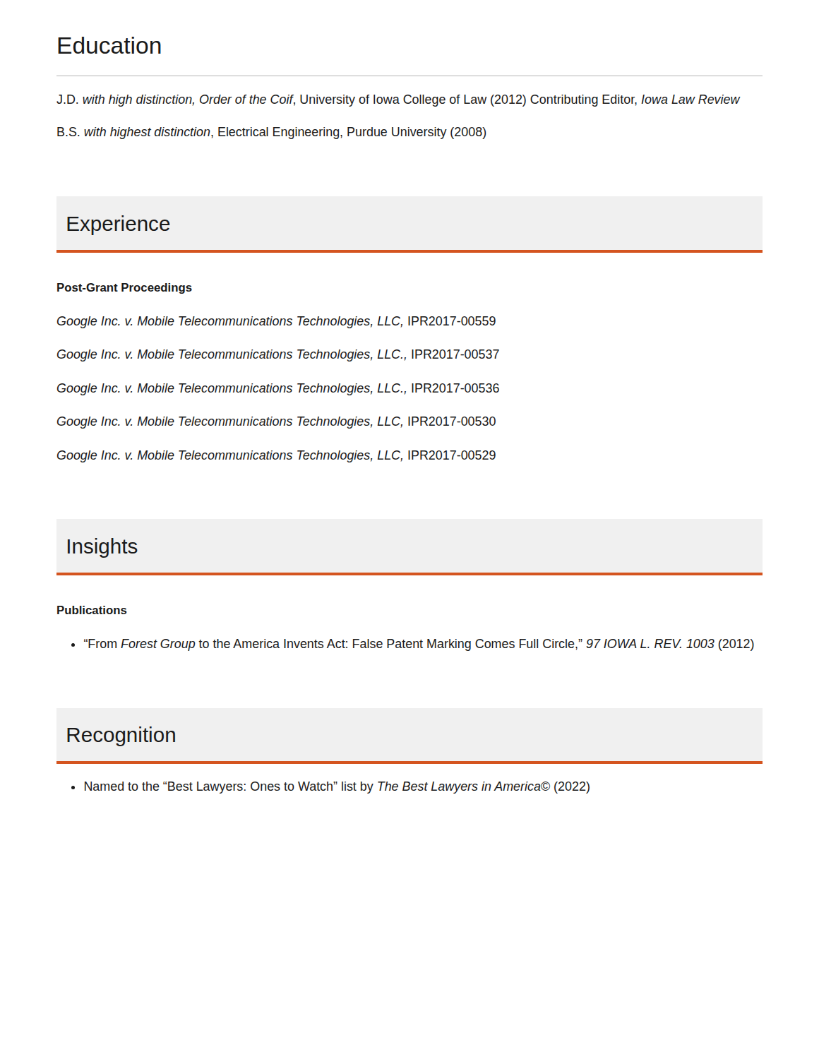Education
J.D. with high distinction, Order of the Coif, University of Iowa College of Law (2012) Contributing Editor, Iowa Law Review
B.S. with highest distinction, Electrical Engineering, Purdue University (2008)
Experience
Post-Grant Proceedings
Google Inc. v. Mobile Telecommunications Technologies, LLC, IPR2017-00559
Google Inc. v. Mobile Telecommunications Technologies, LLC., IPR2017-00537
Google Inc. v. Mobile Telecommunications Technologies, LLC., IPR2017-00536
Google Inc. v. Mobile Telecommunications Technologies, LLC, IPR2017-00530
Google Inc. v. Mobile Telecommunications Technologies, LLC, IPR2017-00529
Insights
Publications
“From Forest Group to the America Invents Act: False Patent Marking Comes Full Circle,” 97 IOWA L. REV. 1003 (2012)
Recognition
Named to the “Best Lawyers: Ones to Watch” list by The Best Lawyers in America© (2022)